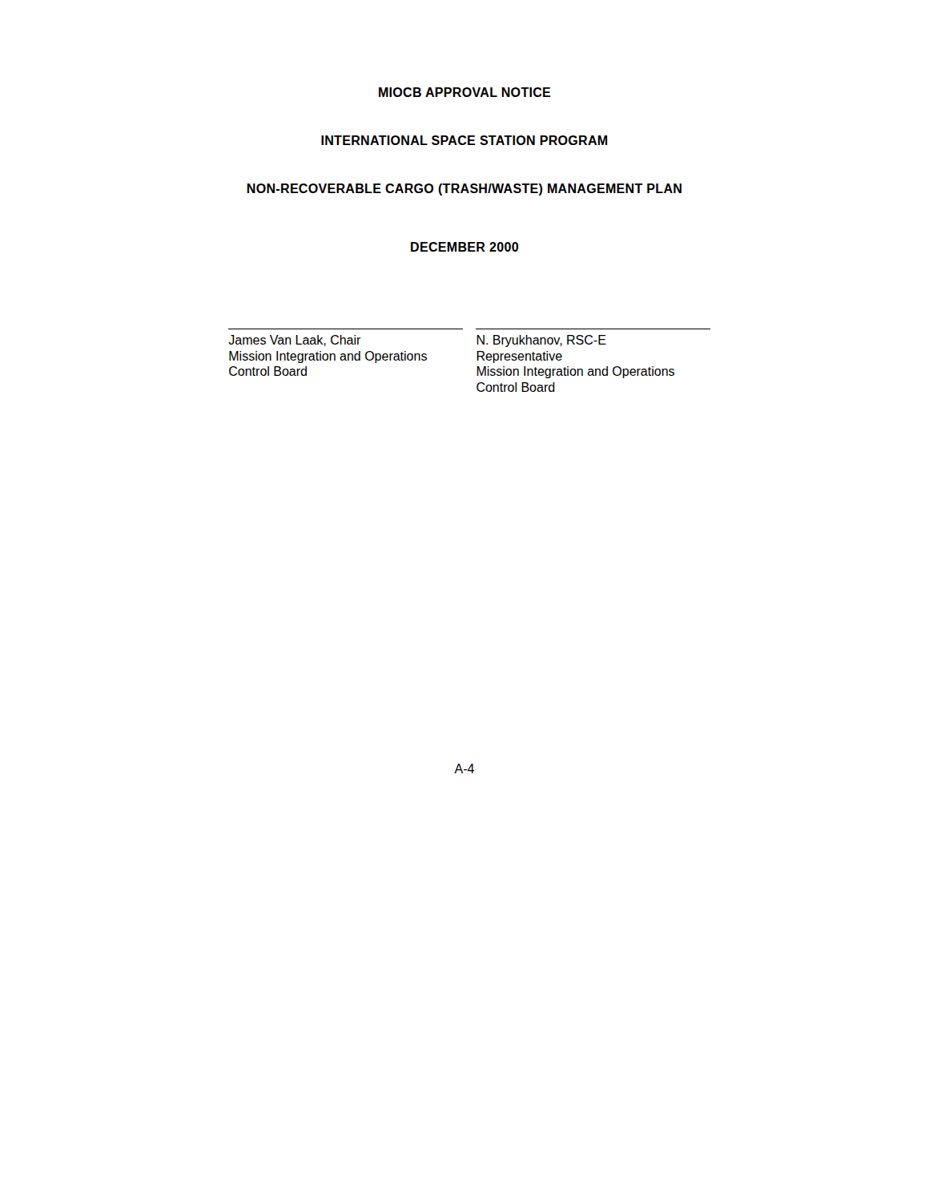MIOCB APPROVAL NOTICE
INTERNATIONAL SPACE STATION PROGRAM
NON-RECOVERABLE CARGO (TRASH/WASTE) MANAGEMENT PLAN
DECEMBER 2000
James Van Laak, Chair
Mission Integration and Operations
Control Board
N. Bryukhanov, RSC-E
Representative
Mission Integration and Operations
Control Board
A-4